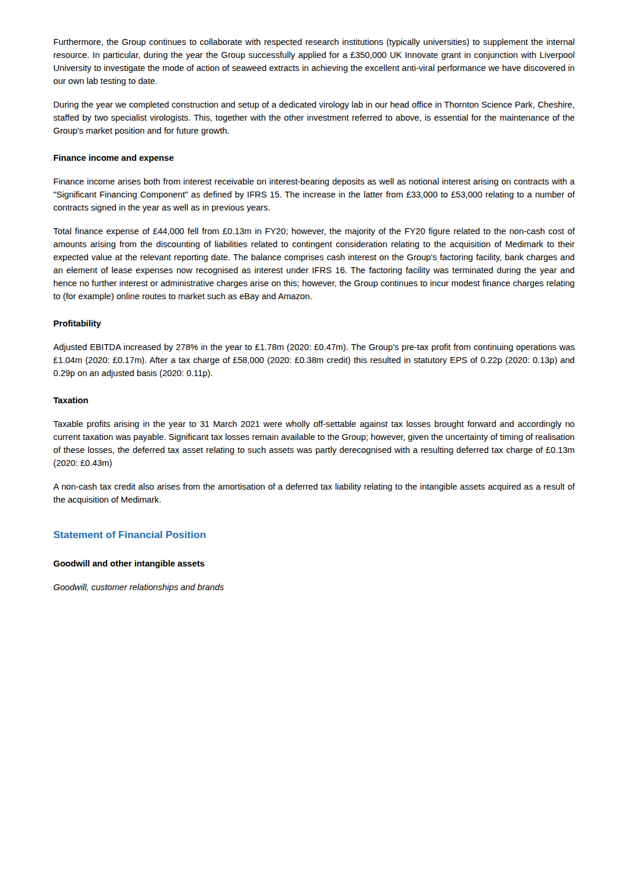Furthermore, the Group continues to collaborate with respected research institutions (typically universities) to supplement the internal resource. In particular, during the year the Group successfully applied for a £350,000 UK Innovate grant in conjunction with Liverpool University to investigate the mode of action of seaweed extracts in achieving the excellent anti-viral performance we have discovered in our own lab testing to date.
During the year we completed construction and setup of a dedicated virology lab in our head office in Thornton Science Park, Cheshire, staffed by two specialist virologists. This, together with the other investment referred to above, is essential for the maintenance of the Group's market position and for future growth.
Finance income and expense
Finance income arises both from interest receivable on interest-bearing deposits as well as notional interest arising on contracts with a "Significant Financing Component" as defined by IFRS 15. The increase in the latter from £33,000 to £53,000 relating to a number of contracts signed in the year as well as in previous years.
Total finance expense of £44,000 fell from £0.13m in FY20; however, the majority of the FY20 figure related to the non-cash cost of amounts arising from the discounting of liabilities related to contingent consideration relating to the acquisition of Medimark to their expected value at the relevant reporting date. The balance comprises cash interest on the Group's factoring facility, bank charges and an element of lease expenses now recognised as interest under IFRS 16. The factoring facility was terminated during the year and hence no further interest or administrative charges arise on this; however, the Group continues to incur modest finance charges relating to (for example) online routes to market such as eBay and Amazon.
Profitability
Adjusted EBITDA increased by 278% in the year to £1.78m (2020: £0.47m). The Group's pre-tax profit from continuing operations was £1.04m (2020: £0.17m). After a tax charge of £58,000 (2020: £0.38m credit) this resulted in statutory EPS of 0.22p (2020: 0.13p) and 0.29p on an adjusted basis (2020: 0.11p).
Taxation
Taxable profits arising in the year to 31 March 2021 were wholly off-settable against tax losses brought forward and accordingly no current taxation was payable. Significant tax losses remain available to the Group; however, given the uncertainty of timing of realisation of these losses, the deferred tax asset relating to such assets was partly derecognised with a resulting deferred tax charge of £0.13m (2020: £0.43m)
A non-cash tax credit also arises from the amortisation of a deferred tax liability relating to the intangible assets acquired as a result of the acquisition of Medimark.
Statement of Financial Position
Goodwill and other intangible assets
Goodwill, customer relationships and brands